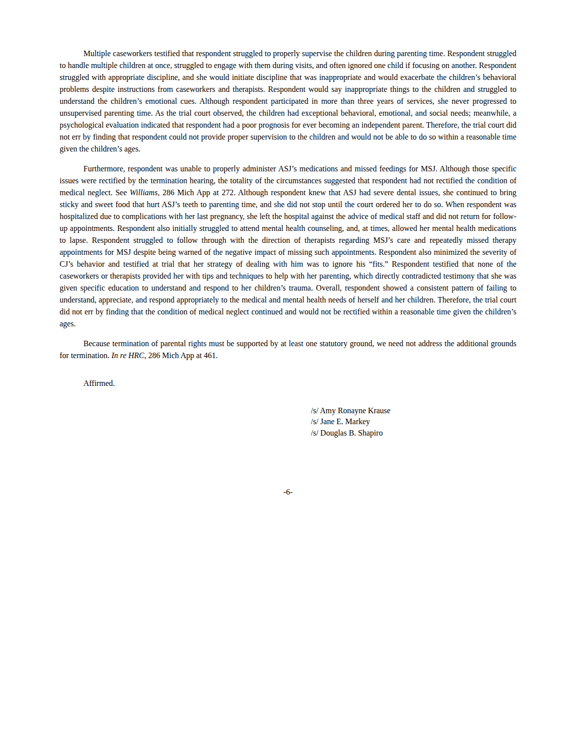Multiple caseworkers testified that respondent struggled to properly supervise the children during parenting time. Respondent struggled to handle multiple children at once, struggled to engage with them during visits, and often ignored one child if focusing on another. Respondent struggled with appropriate discipline, and she would initiate discipline that was inappropriate and would exacerbate the children’s behavioral problems despite instructions from caseworkers and therapists. Respondent would say inappropriate things to the children and struggled to understand the children’s emotional cues. Although respondent participated in more than three years of services, she never progressed to unsupervised parenting time. As the trial court observed, the children had exceptional behavioral, emotional, and social needs; meanwhile, a psychological evaluation indicated that respondent had a poor prognosis for ever becoming an independent parent. Therefore, the trial court did not err by finding that respondent could not provide proper supervision to the children and would not be able to do so within a reasonable time given the children’s ages.
Furthermore, respondent was unable to properly administer ASJ’s medications and missed feedings for MSJ. Although those specific issues were rectified by the termination hearing, the totality of the circumstances suggested that respondent had not rectified the condition of medical neglect. See Williams, 286 Mich App at 272. Although respondent knew that ASJ had severe dental issues, she continued to bring sticky and sweet food that hurt ASJ’s teeth to parenting time, and she did not stop until the court ordered her to do so. When respondent was hospitalized due to complications with her last pregnancy, she left the hospital against the advice of medical staff and did not return for follow-up appointments. Respondent also initially struggled to attend mental health counseling, and, at times, allowed her mental health medications to lapse. Respondent struggled to follow through with the direction of therapists regarding MSJ’s care and repeatedly missed therapy appointments for MSJ despite being warned of the negative impact of missing such appointments. Respondent also minimized the severity of CJ’s behavior and testified at trial that her strategy of dealing with him was to ignore his “fits.” Respondent testified that none of the caseworkers or therapists provided her with tips and techniques to help with her parenting, which directly contradicted testimony that she was given specific education to understand and respond to her children’s trauma. Overall, respondent showed a consistent pattern of failing to understand, appreciate, and respond appropriately to the medical and mental health needs of herself and her children. Therefore, the trial court did not err by finding that the condition of medical neglect continued and would not be rectified within a reasonable time given the children’s ages.
Because termination of parental rights must be supported by at least one statutory ground, we need not address the additional grounds for termination. In re HRC, 286 Mich App at 461.
Affirmed.
/s/ Amy Ronayne Krause
/s/ Jane E. Markey
/s/ Douglas B. Shapiro
-6-